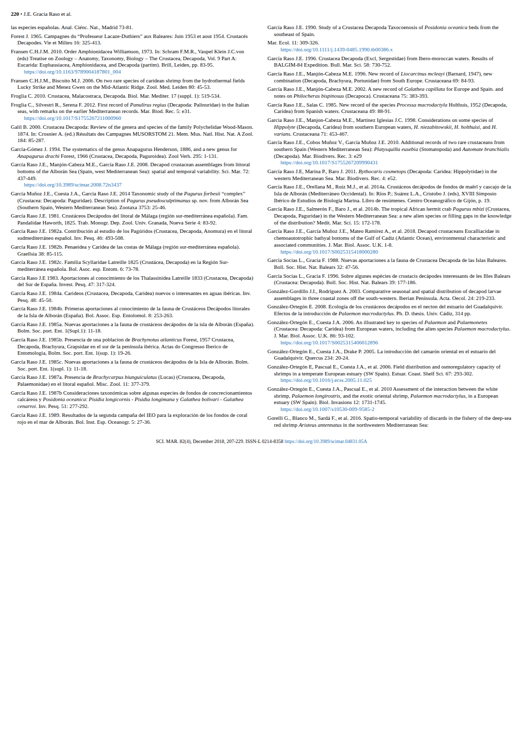220 • J.E. Gracia Raso et al.
las especies españolas. Anal. Ciénc. Nat., Madrid 73-81.
Forest J. 1965. Campagnes du “Professeur Lacaze-Duthiers” aux Baleares: Juin 1953 et aout 1954. Crustacés Decapodes. Vie et Milieu 16: 325-413.
Fransen C.H.J.M. 2010. Order Amphionidacea Williamson, 1973. In: Schram F.M.R., Vaupel Klein J.C.von (eds) Treatise on Zoology – Anatomy, Taxonomy, Biology – The Crustacea, Decapoda, Vol. 9 Part A: Eucarida: Euphausiacea, Amphionidacea, and Decapoda (partim). Brill, Leiden, pp. 83-95. https://doi.org/10.1163/9789004187801_004
Fransen C.H.J.M., Biscoito M.J. 2006. On two rare species of caridean shrimp from the hydrothermal fields Lucky Strike and Menez Gwen on the Mid-Atlantic Ridge. Zool. Med. Leiden 80: 45-53.
Froglia C. 2010. Crustacea, Malacostraca, Decapoda. Biol. Mar. Mediter. 17 (suppl. 1): 519-534.
Froglia C., Silvestri R., Serena F. 2012. First record of Panulirus regius (Decapoda: Palinuridae) in the Italian seas, with remarks on the earlier Mediterranean records. Mar. Biod. Rec. 5: e31. https://doi.org/10.1017/S1755267211000960
Galil B. 2000. Crustacea Decapoda: Review of the genera and species of the family Polychelidae Wood-Mason. 1874. In: Crosnier A. (ed.) Résultats des Campagnes MUSORSTOM 21. Mem. Mus. Natl. Hist. Nat. A Zool. 184: 85-287.
García-Gómez J. 1994. The systematics of the genus Anapagurus Henderson, 1886, and a new genus for Anapagurus drachi Forest, 1966 (Crustacea, Decapoda, Paguroidea). Zool Verh. 295: 1-131.
García Raso J.E., Manjón-Cabeza M.E., García Raso J.E. 2008. Decapod crustacean assemblages from littoral bottoms of the Alborán Sea (Spain, west Mediterranean Sea): spatial and temporal variability. Sci. Mar. 72: 437-449. https://doi.org/10.3989/scimar.2008.72n3437
García Muñoz J.E., Cuesta J.A., García Raso J.E. 2014 Taxonomic study of the Pagurus forbesii “complex” (Crustacea: Decapoda: Paguridae). Description of Pagurus pseudosculptimanus sp. nov. from Alborán Sea (Southern Spain, Western Mediterranean Sea). Zootaxa 3753: 25-46.
García Raso J.E. 1981. Crustáceos Decápodos del litoral de Málaga (región sur-mediterránea española). Fam. Pandalidae Haworth, 1825. Trab. Monogr. Dep. Zool. Univ. Granada, Nueva Serie 4: 83-92.
García Raso J.E. 1982a. Contribución al estudio de los Pagúridos (Crustacea, Decapoda, Anomura) en el litoral sudmediterráneo español. Inv. Pesq. 46: 493-508.
García Raso J.E. 1982b. Penaeidea y Caridea de las costas de Málaga (región sur-mediterránea española). Graellsia 38: 85-115.
García Raso J.E. 1982c. Familia Scyllaridae Latreille 1825 (Crustácea, Decapoda) en la Región Sur-mediterránea española. Bol. Asoc. esp. Entom. 6: 73-78.
García Raso J.E 1983. Aportaciones al conocimiento de los Thalassinidea Latreille 1833 (Crustacea, Decapoda) del Sur de España. Invest. Pesq. 47: 317-324.
García Raso J.E. 1984a. Carideos (Crustacea, Decapoda, Caridea) nuevos o interesantes en aguas ibéricas. Inv. Pesq. 48: 45-50.
García Raso J.E. 1984b. Primeras aportaciones al conocimiento de la fauna de Crustáceos Decápodos litorales de la Isla de Alborán (España). Bol. Assoc. Esp. Entolomol. 8: 253-263.
García Raso J.E. 1985a. Nuevas aportaciones a la fauna de crustáceos decápodos de la isla de Alborán (España). Bolm. Soc. port. Ent. 1(Supl.1): 11-18.
García Raso J.E. 1985b. Presencia de una poblacion de Brachynotus atlanticus Forest, 1957 Crustacea, Decapoda, Brachyura, Grapsidae en el sur de la peninsula ibérica. Actas do Congresso Iberico de Entomologia, Bolm. Soc. port. Ent. 1(sup. 1): 19-26.
García Raso J.E. 1985c. Nuevas aportaciones a la fauna de crustáceos decápodos de la Isla de Alborán. Bolm. Soc. port. Ent. 1(supl. 1): 11-18.
García Raso J.E. 1987a. Presencia de Brachycarpus biunguiculatus (Lucas) (Crustacea, Decapoda, Palaemonidae) en el litoral español. Misc. Zool. 11: 377-379.
García Raso J.E. 1987b Consideraciones taxonómicas sobre algunas especies de fondos de concrecionamientos calcáreos y Posidonia oceanica: Pisidia longicornis - Pisidia longimana y Galathea bolivari - Galathea cenarroi. Inv. Pesq. 51: 277-292.
García Raso J.E. 1989. Resultados de la segunda campaña del IEO para la exploración de los fondos de coral rojo en el mar de Alborán. Bol. Inst. Esp. Oceanogr. 5: 27-36.
García Raso J.E. 1990. Study of a Crustacea Decapoda Taxocoenosis of Posidonia oceanica beds from the southeast of Spain.
Mar. Ecol. 11: 309-326. https://doi.org/10.1111/j.1439-0485.1990.tb00386.x
García Raso J.E. 1996. Crustacea Decapoda (Excl, Sergestidae) from Ibero-moroccan waters. Results of BALGIM-84 Expedition. Bull. Mar. Sci. 58: 730-752.
García Raso J.E., Manjón-Cabeza M.E. 1996. New record of Liocarcinus mcleayi (Barnard, 1947), new combination (Decapoda, Brachyura, Portunidae) from South Europe. Crustaceana 69: 84-93.
García Raso J.E., Manjón-Cabeza M.E. 2002. A new record of Galathea capillata for Europe and Spain. and notes on Philocheras bispinosus (Decapoca). Crustaceana 75: 383-393.
García Raso J.E., Salas C. 1985. New record of the species Processa macrodactyla Holthuis, 1952 (Decapoda, Caridea) from Spanish waters. Crustaceana 49: 88-91.
Garcia Raso J.E., Manjon-Cabeza M.E., Martinez Iglesias J.C. 1998. Considerations on some species of Hippolyte (Decapoda, Caridea) from southern European waters, H. niezabitowskii, H. holthuisi, and H. varians. Crustaceana 71: 453-467.
García Raso J.E., Cobos Muñoz V., García Muñoz J.E. 2010. Additional records of two rare crustaceans from southern Spain (Western Mediterranean Sea): Platysquilla eusebia (Stomatopoda) and Automate branchialis (Decapoda). Mar. Biodivers. Rec. 3: e29 https://doi.org/10.1017/S1755267209990431
García Raso J.E, Marina P., Baro J. 2011. Bythocaris cosmetops (Decapoda: Caridea: Hippolytidae) in the western Mediterranean Sea. Mar. Biodivers. Rec. 4: e52.
García Raso J.E., Orellana M., Ruiz M.J., et al. 2014a. Crustáceos decápodos de fondos de maërl y cascajo de la Isla de Alborán (Mediterráneo Occidental). In: Ríos P.; Suárez L.A., Cristobo J. (eds), XVIII Simposio Ibérico de Estudios de Biología Marina. Libro de resúmenes. Centro Oceanográfico de Gijón, p. 19.
García Raso J.E., Salmerón F., Baro J., et al. 2014b. The tropical African hermit crab Pagurus mbizi (Crustacea, Decapoda, Paguridae) in the Western Mediterranean Sea: a new alien species or filling gaps in the knowledge of the distribution? Medit. Mar. Sci. 15: 172-178.
García Raso J.E., García Muñoz J.E., Mateo Ramírez A., et al. 2018. Decapod crustaceans Eucalliacidae in chemoautotrophic bathyal bottoms of the Gulf of Cadiz (Atlantic Ocean), environmental characteristic and associated communities. J. Mar. Biol. Assoc. U.K. 1-8. https://doi.org/10.1017/S0025315418000280
García Socias L., Gracia F. 1988. Nuevas aportaciones a la fauna de Crustacea Decapoda de las Islas Baleares. Boll. Soc. Hist. Nat. Balears 32: 47-56.
García Socias L., Gracia F. 1996. Sobre algunes espècies de crustacis decàpodes interessants de les Illes Balears (Crustacea: Decapoda). Boll. Soc. Hist. Nat. Balears 39: 177-186.
González-Gordillo J.I., Rodríguez A. 2003. Comparative seasonal and spatial distribution of decapod larvae assemblages in three coastal zones off the south-western. Iberian Peninsula. Acta. Oecol. 24: 219-233.
González-Ortegón E. 2008. Ecología de los crustáceos decápodos en el necton del estuario del Guadalquivir. Efectos de la introducción de Palaemon macrodactylus. Ph. D. thesis. Univ. Cádiz, 314 pp.
González-Ortegón E., Cuesta J.A. 2006. An illustrated key to species of Palaemon and Palaemonetes (Crustacea: Decapoda: Caridea) from European waters, including the alien species Palaemon macrodactylus. J. Mar. Biol. Assoc. U.K. 86: 93-102. https://doi.org/10.1017/S0025315406012896
González-Ortegón E., Cuesta J.A., Drake P. 2005. La introducción del camarón oriental en el estuario del Guadalquivir. Quercus 234: 20-24.
González-Ortegón E, Pascual E., Cuesta J.A., et al. 2006. Field distribution and osmoregulatory capacity of shrimps in a temperate European estuary (SW Spain). Estuar. Coast. Shelf Sci. 67: 293-302. https://doi.org/10.1016/j.ecss.2005.11.025
González-Ortegón E., Cuesta J.A., Pascual E., et al. 2010 Assessment of the interaction between the white shrimp, Palaemon longirostris, and the exotic oriental shrimp, Palaemon macrodactylus, in a European estuary (SW Spain). Biol. Invasions 12: 1731-1745. https://doi.org/10.1007/s10530-009-9585-2
Gorelli G., Blanco M., Sardá F., et al. 2016. Spatio-temporal variability of discards in the fishery of the deep-sea red shrimp Aristeus antennatus in the northwestern Mediterranean Sea:
SCI. MAR. 82(4), December 2018, 207-229. ISSN-L 0214-8358 https://doi.org/10.3989/scimar.04831.05A